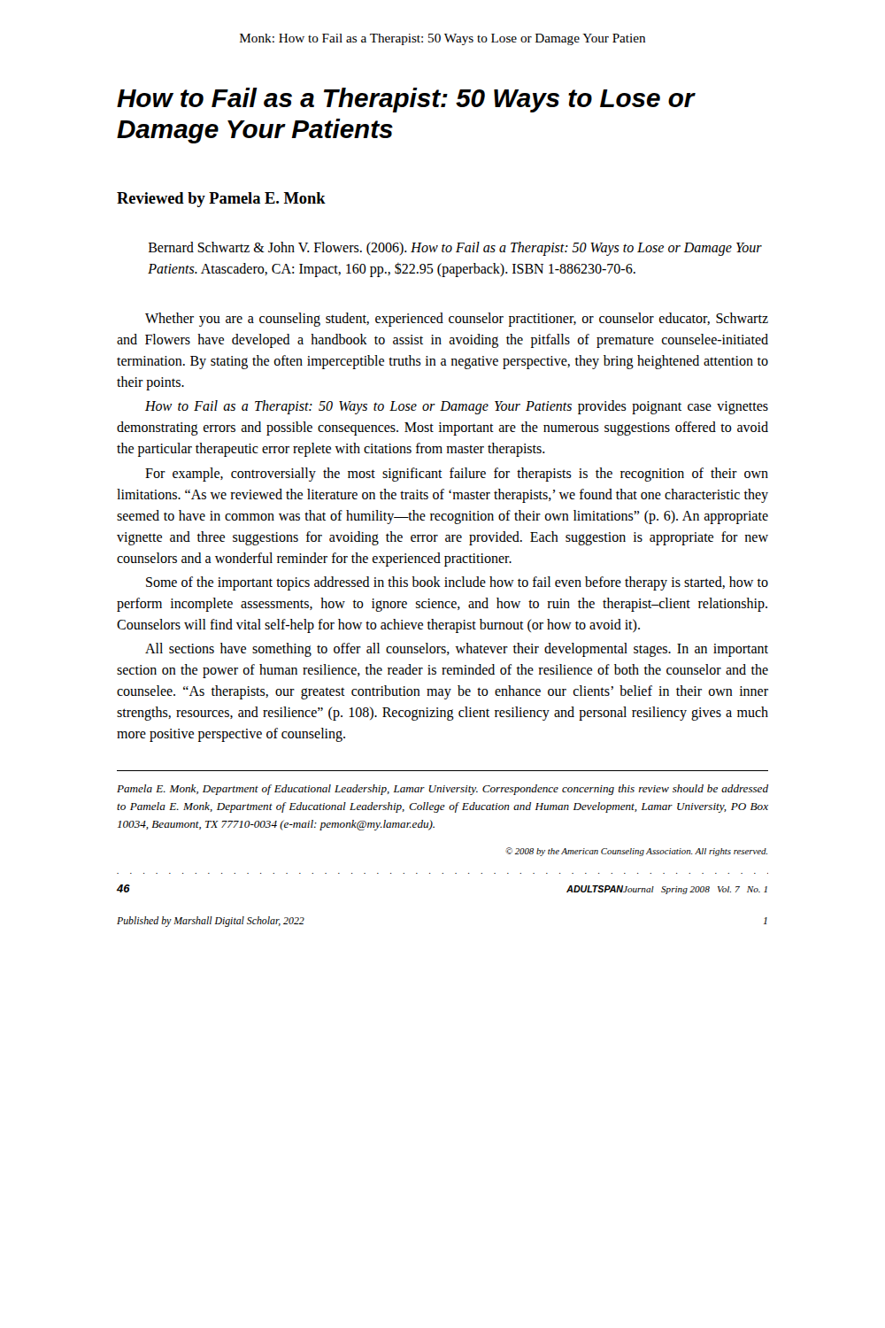Monk: How to Fail as a Therapist: 50 Ways to Lose or Damage Your Patien
How to Fail as a Therapist: 50 Ways to Lose or Damage Your Patients
Reviewed by Pamela E. Monk
Bernard Schwartz & John V. Flowers. (2006). How to Fail as a Therapist: 50 Ways to Lose or Damage Your Patients. Atascadero, CA: Impact, 160 pp., $22.95 (paperback). ISBN 1-886230-70-6.
Whether you are a counseling student, experienced counselor practitioner, or counselor educator, Schwartz and Flowers have developed a handbook to assist in avoiding the pitfalls of premature counselee-initiated termination. By stating the often imperceptible truths in a negative perspective, they bring heightened attention to their points.
How to Fail as a Therapist: 50 Ways to Lose or Damage Your Patients provides poignant case vignettes demonstrating errors and possible consequences. Most important are the numerous suggestions offered to avoid the particular therapeutic error replete with citations from master therapists.
For example, controversially the most significant failure for therapists is the recognition of their own limitations. “As we reviewed the literature on the traits of ‘master therapists,’ we found that one characteristic they seemed to have in common was that of humility—the recognition of their own limitations” (p. 6). An appropriate vignette and three suggestions for avoiding the error are provided. Each suggestion is appropriate for new counselors and a wonderful reminder for the experienced practitioner.
Some of the important topics addressed in this book include how to fail even before therapy is started, how to perform incomplete assessments, how to ignore science, and how to ruin the therapist–client relationship. Counselors will find vital self-help for how to achieve therapist burnout (or how to avoid it).
All sections have something to offer all counselors, whatever their developmental stages. In an important section on the power of human resilience, the reader is reminded of the resilience of both the counselor and the counselee. “As therapists, our greatest contribution may be to enhance our clients’ belief in their own inner strengths, resources, and resilience” (p. 108). Recognizing client resiliency and personal resiliency gives a much more positive perspective of counseling.
Pamela E. Monk, Department of Educational Leadership, Lamar University. Correspondence concerning this review should be addressed to Pamela E. Monk, Department of Educational Leadership, College of Education and Human Development, Lamar University, PO Box 10034, Beaumont, TX 77710-0034 (e-mail: pemonk@my.lamar.edu).
© 2008 by the American Counseling Association. All rights reserved.
. . . . . . . . . . . . . . . . . . . . . . . . . . . . . . . . . . . . . . . . . . . . . . . . . . .
46 ADULTSPAN Journal Spring 2008 Vol. 7 No. 1
Published by Marshall Digital Scholar, 2022 1